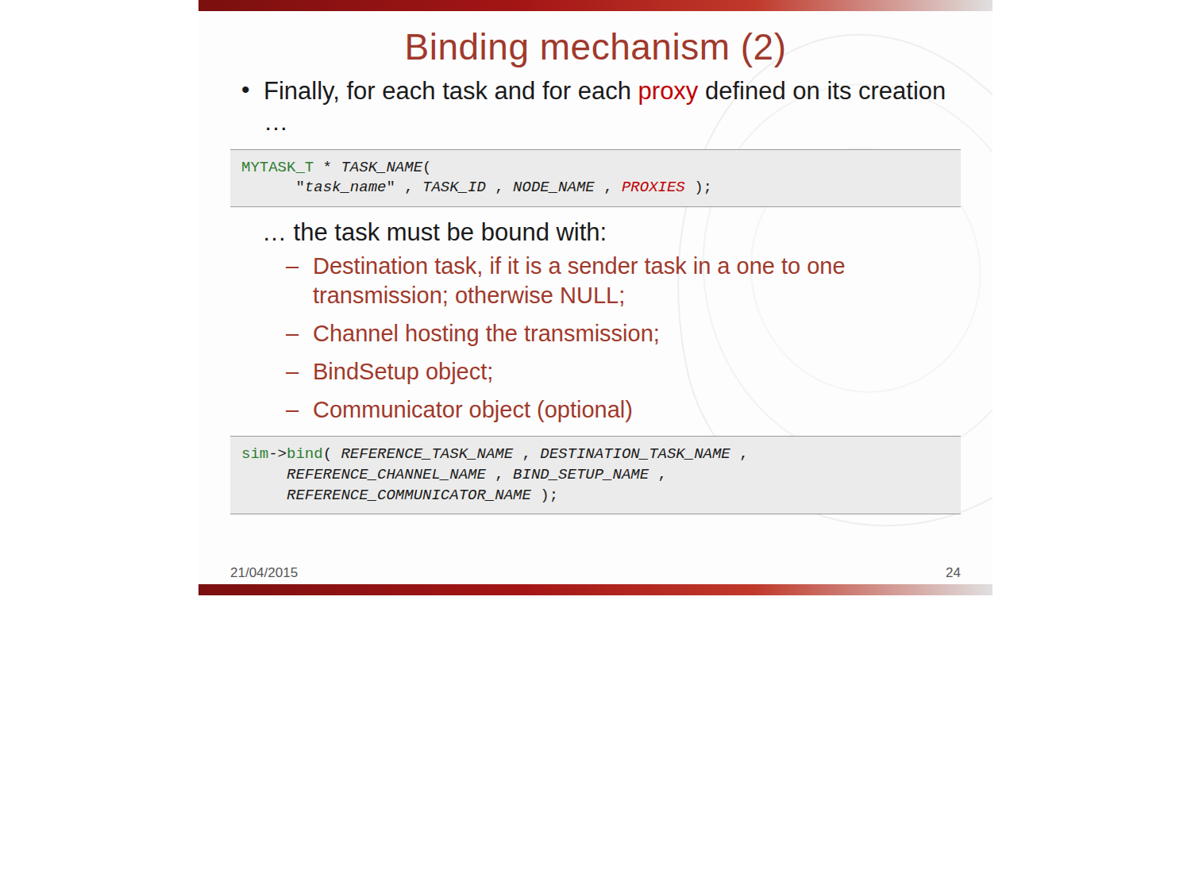Binding mechanism (2)
Finally, for each task and for each proxy defined on its creation …
MYTASK_T * TASK_NAME(
      "task_name" , TASK_ID , NODE_NAME , PROXIES );
… the task must be bound with:
Destination task, if it is a sender task in a one to one transmission; otherwise NULL;
Channel hosting the transmission;
BindSetup object;
Communicator object (optional)
sim->bind( REFERENCE_TASK_NAME , DESTINATION_TASK_NAME ,
     REFERENCE_CHANNEL_NAME , BIND_SETUP_NAME ,
     REFERENCE_COMMUNICATOR_NAME );
21/04/2015 24